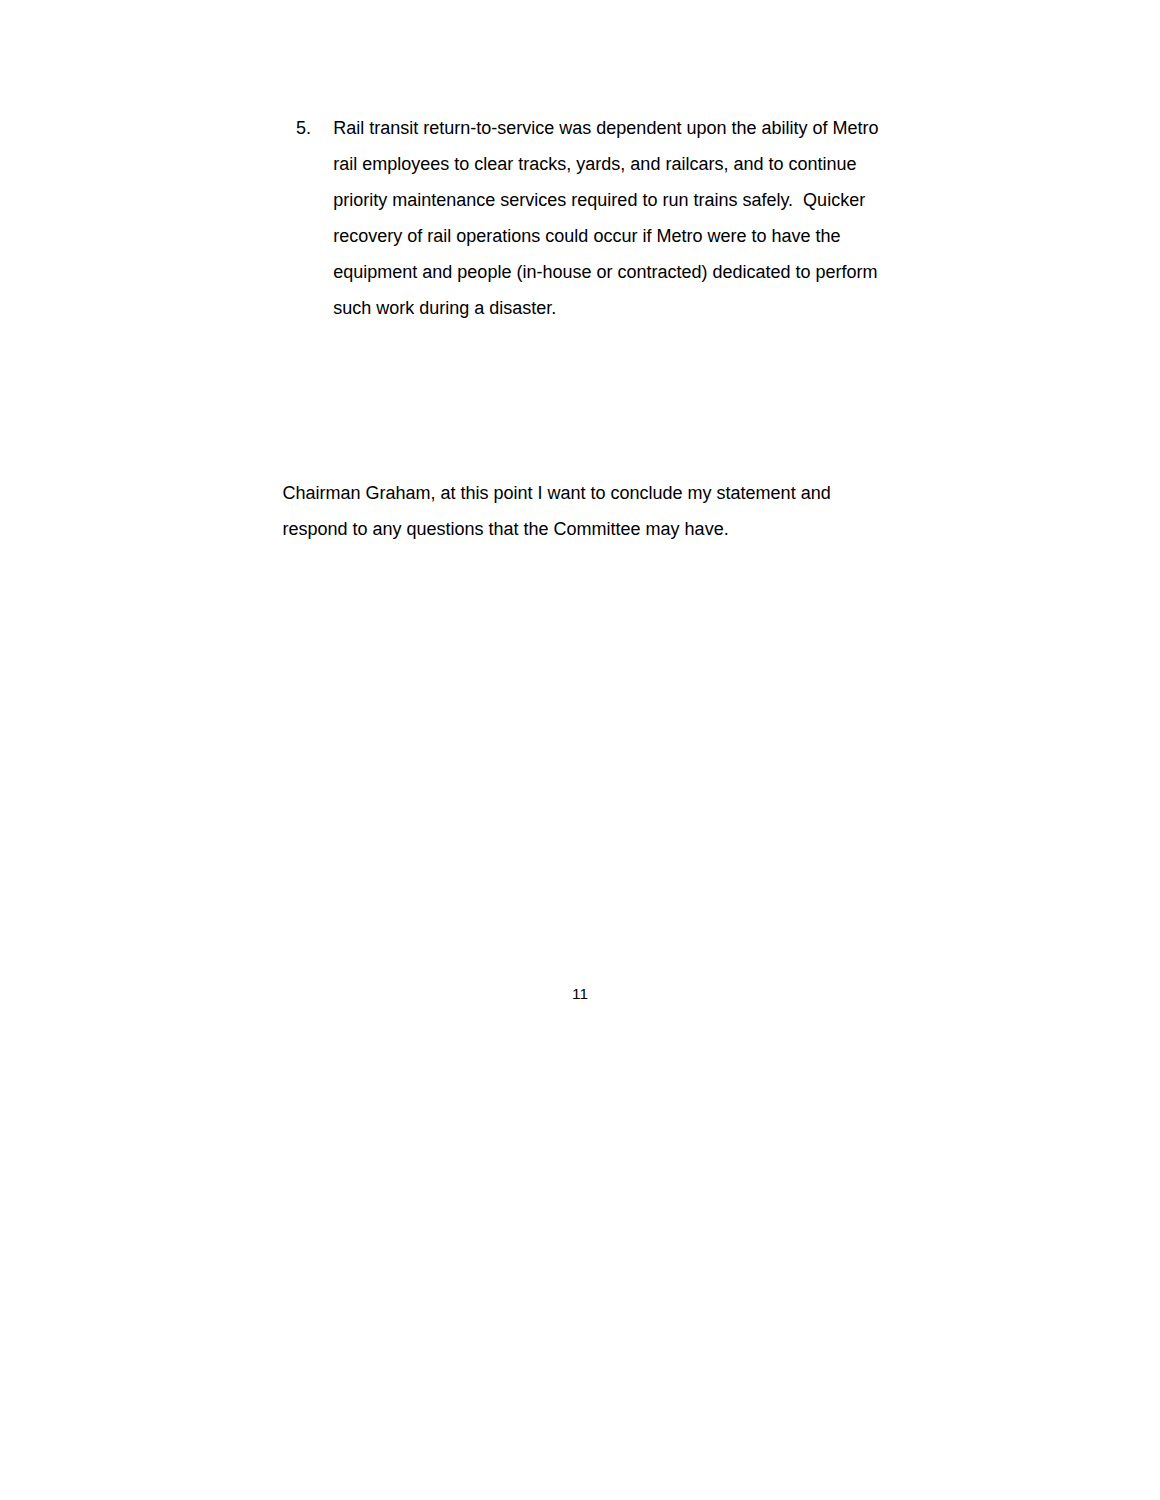Rail transit return-to-service was dependent upon the ability of Metro rail employees to clear tracks, yards, and railcars, and to continue priority maintenance services required to run trains safely. Quicker recovery of rail operations could occur if Metro were to have the equipment and people (in-house or contracted) dedicated to perform such work during a disaster.
Chairman Graham, at this point I want to conclude my statement and respond to any questions that the Committee may have.
11